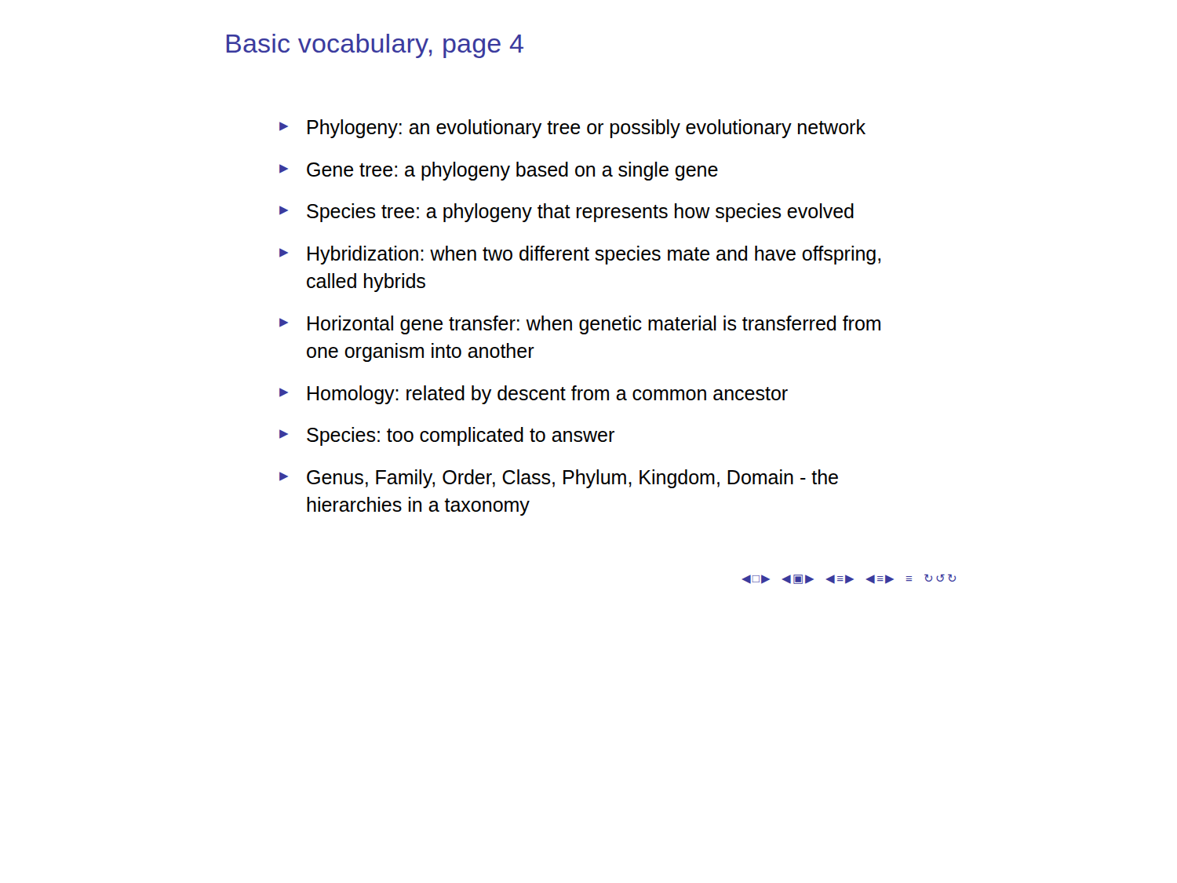Basic vocabulary, page 4
Phylogeny: an evolutionary tree or possibly evolutionary network
Gene tree: a phylogeny based on a single gene
Species tree: a phylogeny that represents how species evolved
Hybridization: when two different species mate and have offspring, called hybrids
Horizontal gene transfer: when genetic material is transferred from one organism into another
Homology: related by descent from a common ancestor
Species: too complicated to answer
Genus, Family, Order, Class, Phylum, Kingdom, Domain - the hierarchies in a taxonomy
◀□▶ ◀▣▶ ◀≡▶ ◀≡▶ ≡ ↻↺↻